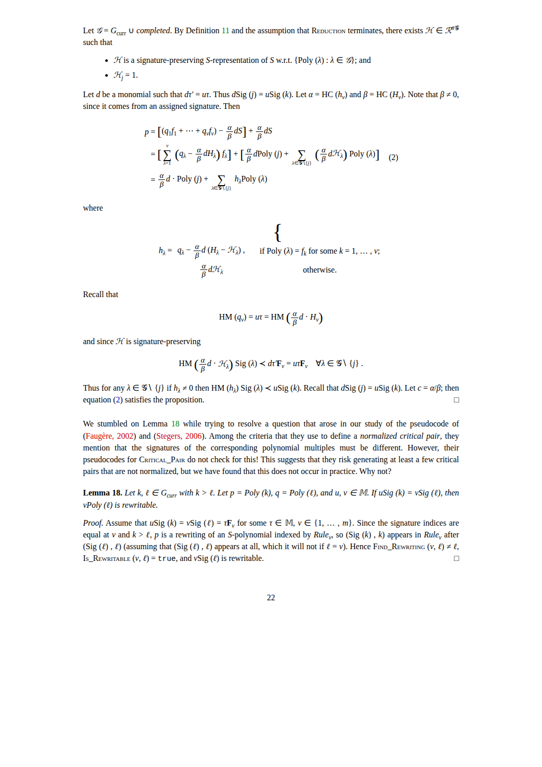Let 𝒢 = Gcurr ∪ completed. By Definition 11 and the assumption that Reduction terminates, there exists ℋ ∈ ℛ#𝒢 such that
ℋ is a signature-preserving S-representation of S w.r.t. {Poly (λ) : λ ∈ 𝒢}; and
ℋj = 1.
Let d be a monomial such that dτ′ = uτ. Thus d Sig (j) = u Sig (k). Let α = HC (hν) and β = HC (Hν). Note that β ≠ 0, since it comes from an assigned signature. Then
| p | = | [ ( q 1 f 1 + ⋯ + q ν f ν ) − α β dS ] + α β dS |
| | = | [ ν ∑ λ =1 ( q λ − α β dH λ ) f λ ] + [ α β d Poly ( j ) + ∑ λ ∈𝒢∖{ j } ( α β d ℋ λ ) Poly ( λ ) ] |
| | = | α β d · Poly ( j ) + ∑ λ ∈𝒢∖{ j } h λ Poly ( λ ) |
(2)
where
hλ = {
| q λ − α β d ( H λ − ℋ λ ) , | if Poly ( λ ) = f k for some k = 1, … , ν ; |
| α β d ℋ λ | otherwise. |
Recall that
HM (qν) = uτ = HM (αβ d · Hν)
and since ℋ is signature-preserving
HM (αβ d · ℋλ) Sig (λ) ≺ dτ′Fν = uτ Fν ∀λ ∈ 𝒢∖ {j} .
Thus for any λ ∈ 𝒢∖ {j} if hλ ≠ 0 then HM (hλ) Sig (λ) ≺ u Sig (k). Recall that d Sig (j) = u Sig (k). Let c = α/β; then equation (2) satisfies the proposition. □
We stumbled on Lemma 18 while trying to resolve a question that arose in our study of the pseudocode of (Faugère, 2002) and (Stegers, 2006). Among the criteria that they use to define a normalized critical pair, they mention that the signatures of the corresponding polynomial multiples must be different. However, their pseudocodes for Critical_Pair do not check for this! This suggests that they risk generating at least a few critical pairs that are not normalized, but we have found that this does not occur in practice. Why not?
Lemma 18. Let k, ℓ ∈ Gcurr with k > ℓ. Let p = Poly (k), q = Poly (ℓ), and u, v ∈ 𝕄. If u Sig (k) = v Sig (ℓ), then v Poly (ℓ) is rewritable.
Proof. Assume that u Sig (k) = v Sig (ℓ) = τFν for some τ ∈ 𝕄, ν ∈ {1, … , m}. Since the signature indices are equal at ν and k > ℓ, p is a rewriting of an S-polynomial indexed by Ruleν, so (Sig (k) , k) appears in Ruleν after (Sig (ℓ) , ℓ) (assuming that (Sig (ℓ) , ℓ) appears at all, which it will not if ℓ = ν). Hence Find_Rewriting (v, ℓ) ≠ ℓ, Is_Rewritable (v, ℓ) = true, and v Sig (ℓ) is rewritable. □
22